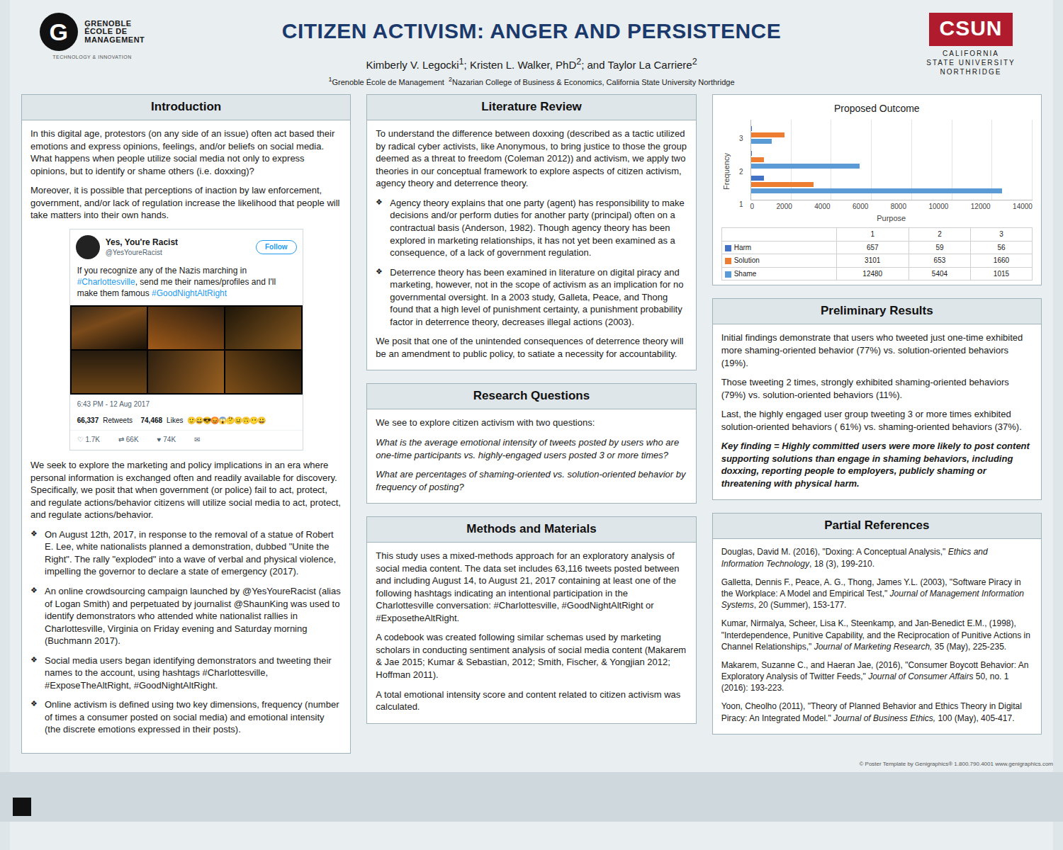G Grenoble
École de
Management
Technology & Innovation
Citizen Activism: Anger and Persistence
Kimberly V. Legocki1; Kristen L. Walker, PhD2; and Taylor La Carriere2
1Grenoble École de Management 2Nazarian College of Business & Economics, California State University Northridge
CSUN
California
State University
Northridge
Introduction
In this digital age, protestors (on any side of an issue) often act based their emotions and express opinions, feelings, and/or beliefs on social media. What happens when people utilize social media not only to express opinions, but to identify or shame others (i.e. doxxing)?
Moreover, it is possible that perceptions of inaction by law enforcement, government, and/or lack of regulation increase the likelihood that people will take matters into their own hands.
Yes, You're Racist
@YesYoureRacist
Follow
If you recognize any of the Nazis marching in #Charlottesville, send me their names/profiles and I'll make them famous #GoodNightAltRight
6:43 PM - 12 Aug 2017
66,337 Retweets 74,468 Likes 🙂😀😎😡😱🤔😐🙃😶😀
♡ 1.7K⇄ 66K♥ 74K✉
We seek to explore the marketing and policy implications in an era where personal information is exchanged often and readily available for discovery. Specifically, we posit that when government (or police) fail to act, protect, and regulate actions/behavior citizens will utilize social media to act, protect, and regulate actions/behavior.
On August 12th, 2017, in response to the removal of a statue of Robert E. Lee, white nationalists planned a demonstration, dubbed "Unite the Right". The rally "exploded" into a wave of verbal and physical violence, impelling the governor to declare a state of emergency (2017).
An online crowdsourcing campaign launched by @YesYoureRacist (alias of Logan Smith) and perpetuated by journalist @ShaunKing was used to identify demonstrators who attended white nationalist rallies in Charlottesville, Virginia on Friday evening and Saturday morning (Buchmann 2017).
Social media users began identifying demonstrators and tweeting their names to the account, using hashtags #Charlottesville, #ExposeTheAltRight, #GoodNightAltRight.
Online activism is defined using two key dimensions, frequency (number of times a consumer posted on social media) and emotional intensity (the discrete emotions expressed in their posts).
Literature Review
To understand the difference between doxxing (described as a tactic utilized by radical cyber activists, like Anonymous, to bring justice to those the group deemed as a threat to freedom (Coleman 2012)) and activism, we apply two theories in our conceptual framework to explore aspects of citizen activism, agency theory and deterrence theory.
Agency theory explains that one party (agent) has responsibility to make decisions and/or perform duties for another party (principal) often on a contractual basis (Anderson, 1982). Though agency theory has been explored in marketing relationships, it has not yet been examined as a consequence, of a lack of government regulation.
Deterrence theory has been examined in literature on digital piracy and marketing, however, not in the scope of activism as an implication for no governmental oversight. In a 2003 study, Galleta, Peace, and Thong found that a high level of punishment certainty, a punishment probability factor in deterrence theory, decreases illegal actions (2003).
We posit that one of the unintended consequences of deterrence theory will be an amendment to public policy, to satiate a necessity for accountability.
Research Questions
We see to explore citizen activism with two questions:
What is the average emotional intensity of tweets posted by users who are one-time participants vs. highly-engaged users posted 3 or more times?
What are percentages of shaming-oriented vs. solution-oriented behavior by frequency of posting?
Methods and Materials
This study uses a mixed-methods approach for an exploratory analysis of social media content. The data set includes 63,116 tweets posted between and including August 14, to August 21, 2017 containing at least one of the following hashtags indicating an intentional participation in the Charlottesville conversation: #Charlottesville, #GoodNightAltRight or #ExposetheAltRight.
A codebook was created following similar schemas used by marketing scholars in conducting sentiment analysis of social media content (Makarem & Jae 2015; Kumar & Sebastian, 2012; Smith, Fischer, & Yongjian 2012; Hoffman 2011).
A total emotional intensity score and content related to citizen activism was calculated.
Proposed Outcome
Frequency
321
02000400060008000100001200014000
Purpose
| | 1 | 2 | 3 |
| --- | --- | --- | --- |
| Harm | 657 | 59 | 56 |
| Solution | 3101 | 653 | 1660 |
| Shame | 12480 | 5404 | 1015 |
Preliminary Results
Initial findings demonstrate that users who tweeted just one-time exhibited more shaming-oriented behavior (77%) vs. solution-oriented behaviors (19%).
Those tweeting 2 times, strongly exhibited shaming-oriented behaviors (79%) vs. solution-oriented behaviors (11%).
Last, the highly engaged user group tweeting 3 or more times exhibited solution-oriented behaviors ( 61%) vs. shaming-oriented behaviors (37%).
Key finding = Highly committed users were more likely to post content supporting solutions than engage in shaming behaviors, including doxxing, reporting people to employers, publicly shaming or threatening with physical harm.
Partial References
Douglas, David M. (2016), "Doxing: A Conceptual Analysis," Ethics and Information Technology, 18 (3), 199-210.
Galletta, Dennis F., Peace, A. G., Thong, James Y.L. (2003), "Software Piracy in the Workplace: A Model and Empirical Test," Journal of Management Information Systems, 20 (Summer), 153-177.
Kumar, Nirmalya, Scheer, Lisa K., Steenkamp, and Jan-Benedict E.M., (1998), "Interdependence, Punitive Capability, and the Reciprocation of Punitive Actions in Channel Relationships," Journal of Marketing Research, 35 (May), 225-235.
Makarem, Suzanne C., and Haeran Jae, (2016), "Consumer Boycott Behavior: An Exploratory Analysis of Twitter Feeds," Journal of Consumer Affairs 50, no. 1 (2016): 193-223.
Yoon, Cheolho (2011), "Theory of Planned Behavior and Ethics Theory in Digital Piracy: An Integrated Model." Journal of Business Ethics, 100 (May), 405-417.
© Poster Template by Genigraphics® 1.800.790.4001 www.genigraphics.com